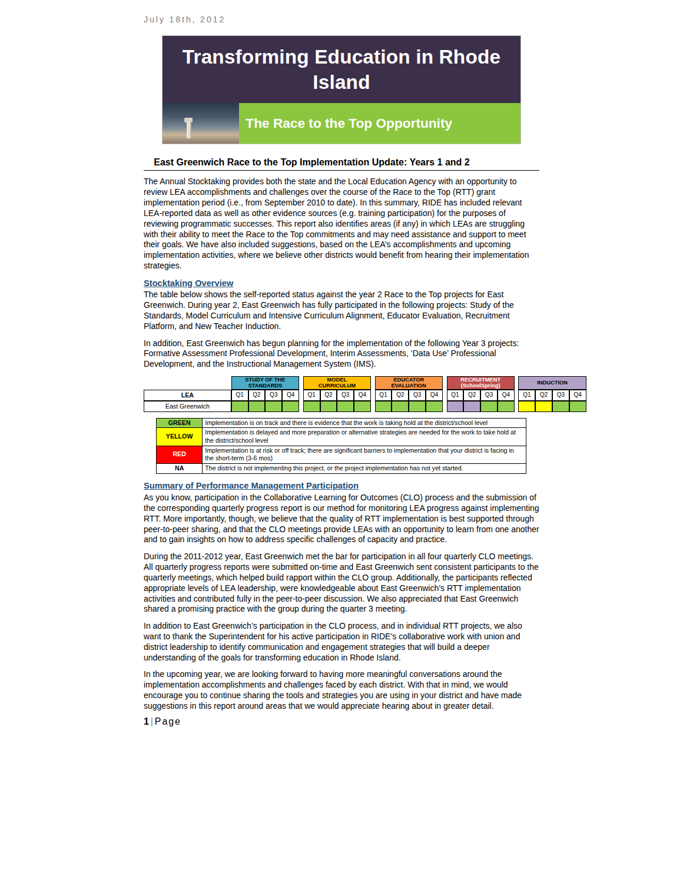July 18th, 2012
Transforming Education in Rhode Island
The Race to the Top Opportunity
East Greenwich Race to the Top Implementation Update: Years 1 and 2
The Annual Stocktaking provides both the state and the Local Education Agency with an opportunity to review LEA accomplishments and challenges over the course of the Race to the Top (RTT) grant implementation period (i.e., from September 2010 to date). In this summary, RIDE has included relevant LEA-reported data as well as other evidence sources (e.g. training participation) for the purposes of reviewing programmatic successes. This report also identifies areas (if any) in which LEAs are struggling with their ability to meet the Race to the Top commitments and may need assistance and support to meet their goals. We have also included suggestions, based on the LEA’s accomplishments and upcoming implementation activities, where we believe other districts would benefit from hearing their implementation strategies.
Stocktaking Overview
The table below shows the self-reported status against the year 2 Race to the Top projects for East Greenwich. During year 2, East Greenwich has fully participated in the following projects: Study of the Standards, Model Curriculum and Intensive Curriculum Alignment, Educator Evaluation, Recruitment Platform, and New Teacher Induction.
In addition, East Greenwich has begun planning for the implementation of the following Year 3 projects: Formative Assessment Professional Development, Interim Assessments, ‘Data Use’ Professional Development, and the Instructional Management System (IMS).
| | STUDY OF THE STANDARDS | | MODEL CURRICULUM | | EDUCATOR EVALUATION | | RECRUITMENT (SchoolSpring) | | INDUCTION |
| LEA | Q1 | Q2 | Q3 | Q4 | | Q1 | Q2 | Q3 | Q4 | | Q1 | Q2 | Q3 | Q4 | | Q1 | Q2 | Q3 | Q4 | | Q1 | Q2 | Q3 | Q4 |
| East Greenwich | | | | | | | | | | | | | | | | | | | | | | | | |
| GREEN | Implementation is on track and there is evidence that the work is taking hold at the district/school level |
| YELLOW | Implementation is delayed and more preparation or alternative strategies are needed for the work to take hold at the district/school level |
| RED | Implementation is at risk or off track; there are significant barriers to implementation that your district is facing in the short-term (3-6 mos) |
| NA | The district is not implementing this project, or the project implementation has not yet started. |
Summary of Performance Management Participation
As you know, participation in the Collaborative Learning for Outcomes (CLO) process and the submission of the corresponding quarterly progress report is our method for monitoring LEA progress against implementing RTT. More importantly, though, we believe that the quality of RTT implementation is best supported through peer-to-peer sharing, and that the CLO meetings provide LEAs with an opportunity to learn from one another and to gain insights on how to address specific challenges of capacity and practice.
During the 2011-2012 year, East Greenwich met the bar for participation in all four quarterly CLO meetings. All quarterly progress reports were submitted on-time and East Greenwich sent consistent participants to the quarterly meetings, which helped build rapport within the CLO group. Additionally, the participants reflected appropriate levels of LEA leadership, were knowledgeable about East Greenwich’s RTT implementation activities and contributed fully in the peer-to-peer discussion. We also appreciated that East Greenwich shared a promising practice with the group during the quarter 3 meeting.
In addition to East Greenwich’s participation in the CLO process, and in individual RTT projects, we also want to thank the Superintendent for his active participation in RIDE’s collaborative work with union and district leadership to identify communication and engagement strategies that will build a deeper understanding of the goals for transforming education in Rhode Island.
In the upcoming year, we are looking forward to having more meaningful conversations around the implementation accomplishments and challenges faced by each district. With that in mind, we would encourage you to continue sharing the tools and strategies you are using in your district and have made suggestions in this report around areas that we would appreciate hearing about in greater detail.
1|Page